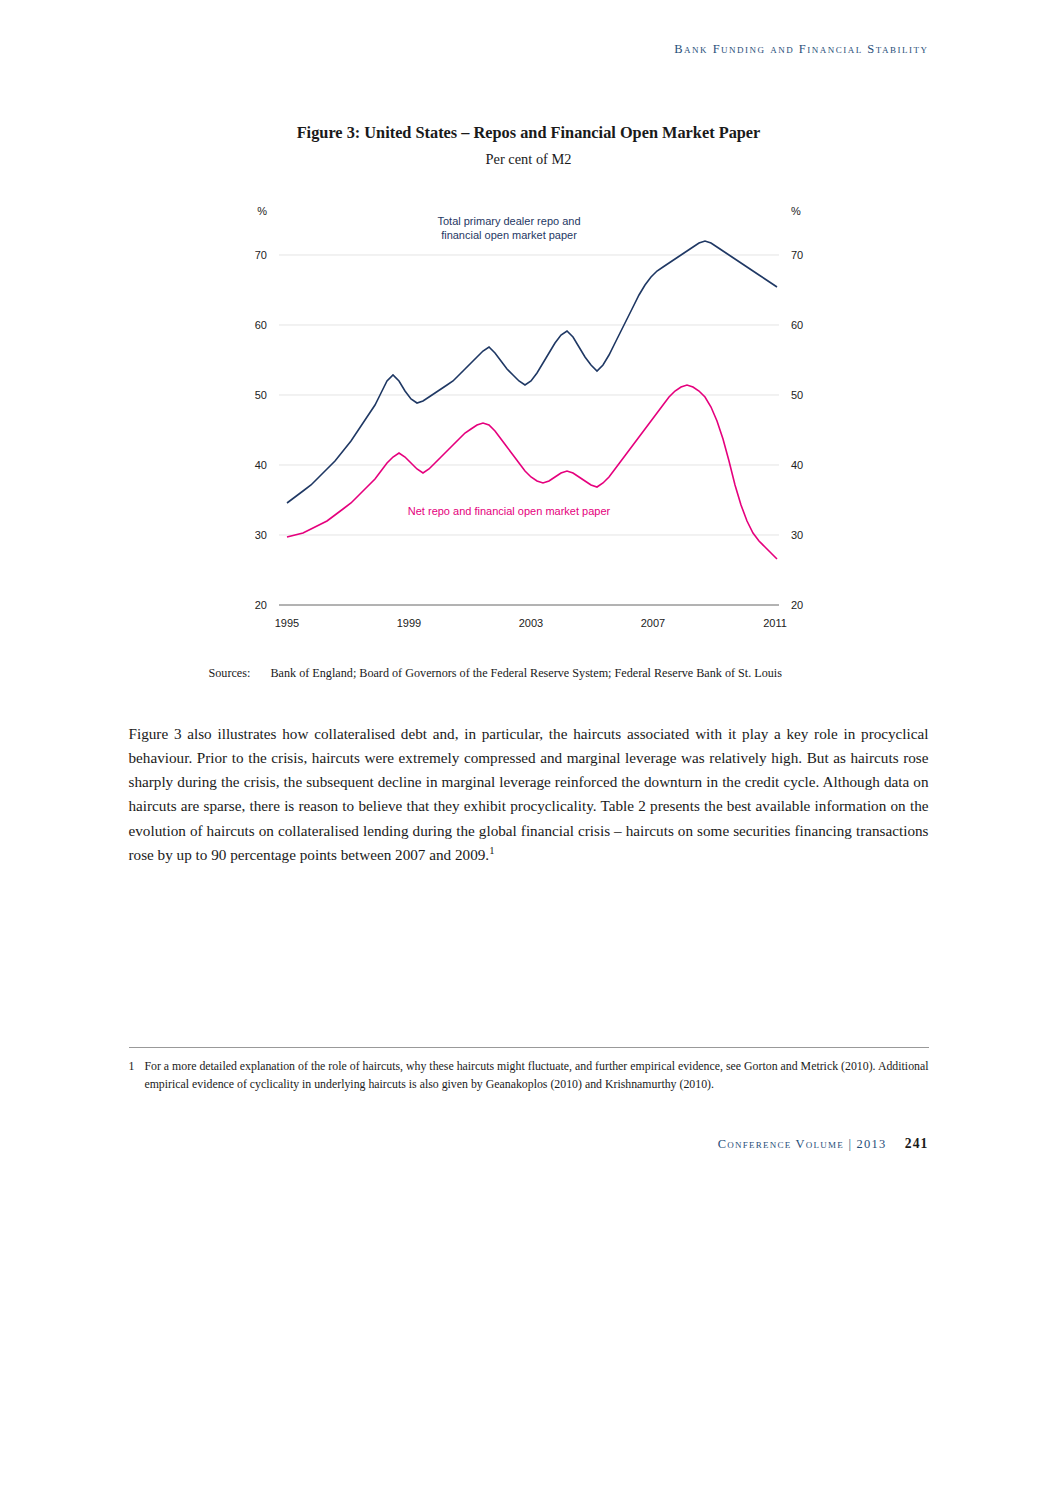Bank Funding and Financial Stability
Figure 3: United States – Repos and Financial Open Market Paper
Per cent of M2
% 70 60 50 40 30 20 % 70 60 50 40 30 20 1995 1999 2003 2007 2011 Total primary dealer repo and financial open market paper Net repo and financial open market paper
Sources: Bank of England; Board of Governors of the Federal Reserve System; Federal Reserve Bank of St. Louis
Figure 3 also illustrates how collateralised debt and, in particular, the haircuts associated with it play a key role in procyclical behaviour. Prior to the crisis, haircuts were extremely compressed and marginal leverage was relatively high. But as haircuts rose sharply during the crisis, the subsequent decline in marginal leverage reinforced the downturn in the credit cycle. Although data on haircuts are sparse, there is reason to believe that they exhibit procyclicality. Table 2 presents the best available information on the evolution of haircuts on collateralised lending during the global financial crisis – haircuts on some securities financing transactions rose by up to 90 percentage points between 2007 and 2009.1
1 For a more detailed explanation of the role of haircuts, why these haircuts might fluctuate, and further empirical evidence, see Gorton and Metrick (2010). Additional empirical evidence of cyclicality in underlying haircuts is also given by Geanakoplos (2010) and Krishnamurthy (2010).
Conference Volume | 2013 241